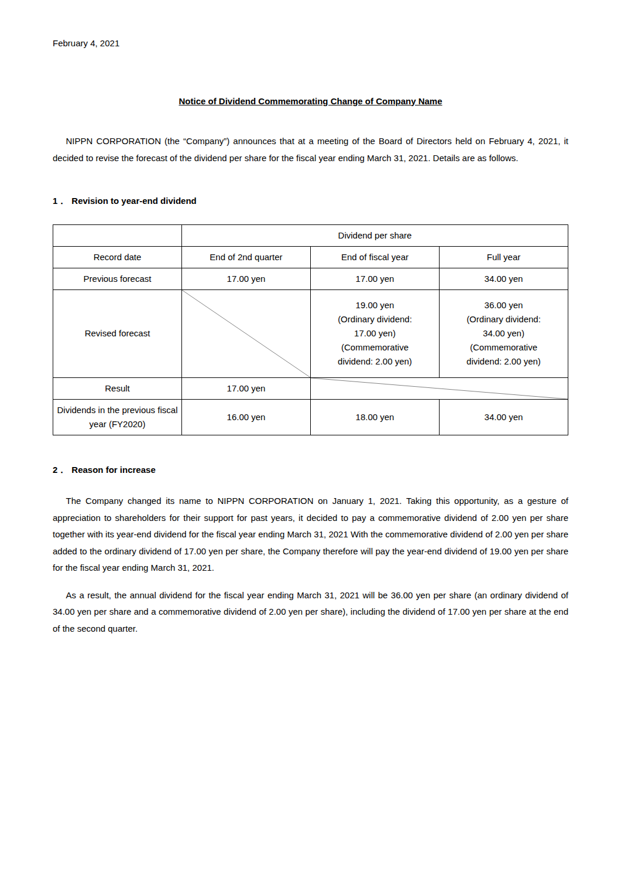February 4, 2021
Notice of Dividend Commemorating Change of Company Name
NIPPN CORPORATION (the “Company”) announces that at a meeting of the Board of Directors held on February 4, 2021, it decided to revise the forecast of the dividend per share for the fiscal year ending March 31, 2021. Details are as follows.
1．Revision to year-end dividend
| | Dividend per share |
| Record date | End of 2nd quarter | End of fiscal year | Full year |
| Previous forecast | 17.00 yen | 17.00 yen | 34.00 yen |
| Revised forecast | | 19.00 yen (Ordinary dividend: 17.00 yen) (Commemorative dividend: 2.00 yen) | 36.00 yen (Ordinary dividend: 34.00 yen) (Commemorative dividend: 2.00 yen) |
| Result | 17.00 yen | |
| Dividends in the previous fiscal year (FY2020) | 16.00 yen | 18.00 yen | 34.00 yen |
2．Reason for increase
The Company changed its name to NIPPN CORPORATION on January 1, 2021. Taking this opportunity, as a gesture of appreciation to shareholders for their support for past years, it decided to pay a commemorative dividend of 2.00 yen per share together with its year-end dividend for the fiscal year ending March 31, 2021 With the commemorative dividend of 2.00 yen per share added to the ordinary dividend of 17.00 yen per share, the Company therefore will pay the year-end dividend of 19.00 yen per share for the fiscal year ending March 31, 2021.
As a result, the annual dividend for the fiscal year ending March 31, 2021 will be 36.00 yen per share (an ordinary dividend of 34.00 yen per share and a commemorative dividend of 2.00 yen per share), including the dividend of 17.00 yen per share at the end of the second quarter.